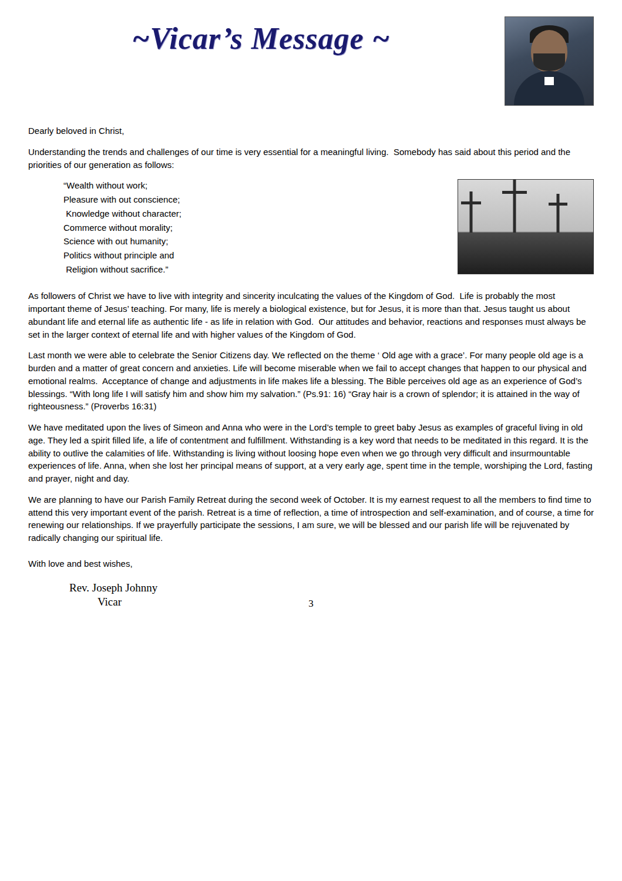~Vicar’s Message ~
Dearly beloved in Christ,
Understanding the trends and challenges of our time is very essential for a meaningful living. Somebody has said about this period and the priorities of our generation as follows:
“Wealth without work;
Pleasure with out conscience;
Knowledge without character;
Commerce without morality;
Science with out humanity;
Politics without principle and
Religion without sacrifice.”
As followers of Christ we have to live with integrity and sincerity inculcating the values of the Kingdom of God. Life is probably the most important theme of Jesus’ teaching. For many, life is merely a biological existence, but for Jesus, it is more than that. Jesus taught us about abundant life and eternal life as authentic life - as life in relation with God. Our attitudes and behavior, reactions and responses must always be set in the larger context of eternal life and with higher values of the Kingdom of God.
Last month we were able to celebrate the Senior Citizens day. We reflected on the theme ‘ Old age with a grace’. For many people old age is a burden and a matter of great concern and anxieties. Life will become miserable when we fail to accept changes that happen to our physical and emotional realms. Acceptance of change and adjustments in life makes life a blessing. The Bible perceives old age as an experience of God’s blessings. “With long life I will satisfy him and show him my salvation.” (Ps.91: 16) “Gray hair is a crown of splendor; it is attained in the way of righteousness.” (Proverbs 16:31)
We have meditated upon the lives of Simeon and Anna who were in the Lord’s temple to greet baby Jesus as examples of graceful living in old age. They led a spirit filled life, a life of contentment and fulfillment. Withstanding is a key word that needs to be meditated in this regard. It is the ability to outlive the calamities of life. Withstanding is living without loosing hope even when we go through very difficult and insurmountable experiences of life. Anna, when she lost her principal means of support, at a very early age, spent time in the temple, worshiping the Lord, fasting and prayer, night and day.
We are planning to have our Parish Family Retreat during the second week of October. It is my earnest request to all the members to find time to attend this very important event of the parish. Retreat is a time of reflection, a time of introspection and self-examination, and of course, a time for renewing our relationships. If we prayerfully participate the sessions, I am sure, we will be blessed and our parish life will be rejuvenated by radically changing our spiritual life.
With love and best wishes,
Rev. Joseph Johnny
Vicar
3